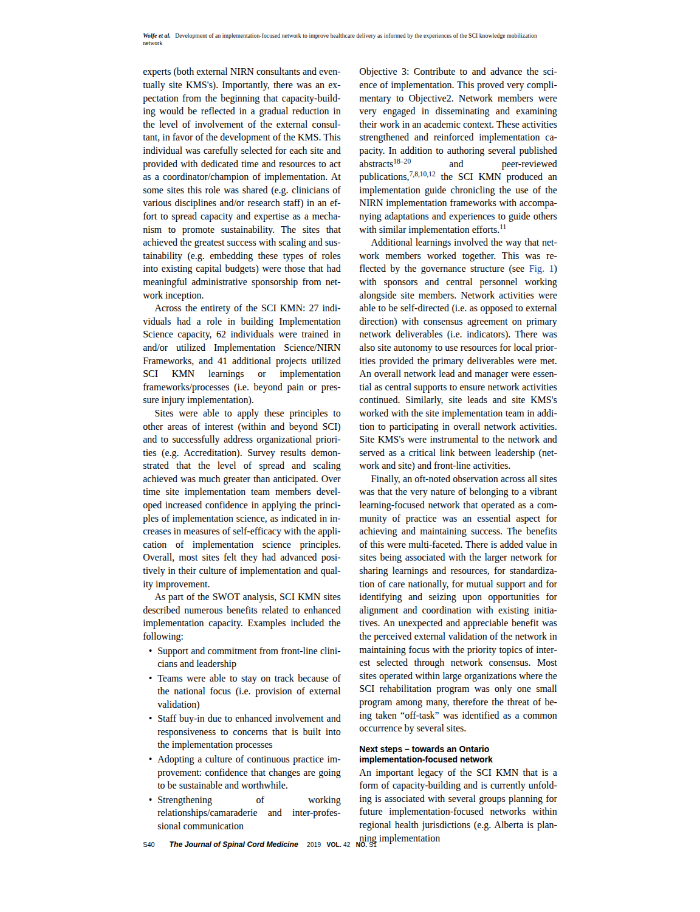Wolfe et al. Development of an implementation-focused network to improve healthcare delivery as informed by the experiences of the SCI knowledge mobilization network
experts (both external NIRN consultants and eventually site KMS's). Importantly, there was an expectation from the beginning that capacity-building would be reflected in a gradual reduction in the level of involvement of the external consultant, in favor of the development of the KMS. This individual was carefully selected for each site and provided with dedicated time and resources to act as a coordinator/champion of implementation. At some sites this role was shared (e.g. clinicians of various disciplines and/or research staff) in an effort to spread capacity and expertise as a mechanism to promote sustainability. The sites that achieved the greatest success with scaling and sustainability (e.g. embedding these types of roles into existing capital budgets) were those that had meaningful administrative sponsorship from network inception.
Across the entirety of the SCI KMN: 27 individuals had a role in building Implementation Science capacity, 62 individuals were trained in and/or utilized Implementation Science/NIRN Frameworks, and 41 additional projects utilized SCI KMN learnings or implementation frameworks/processes (i.e. beyond pain or pressure injury implementation).
Sites were able to apply these principles to other areas of interest (within and beyond SCI) and to successfully address organizational priorities (e.g. Accreditation). Survey results demonstrated that the level of spread and scaling achieved was much greater than anticipated. Over time site implementation team members developed increased confidence in applying the principles of implementation science, as indicated in increases in measures of self-efficacy with the application of implementation science principles. Overall, most sites felt they had advanced positively in their culture of implementation and quality improvement.
As part of the SWOT analysis, SCI KMN sites described numerous benefits related to enhanced implementation capacity. Examples included the following:
Support and commitment from front-line clinicians and leadership
Teams were able to stay on track because of the national focus (i.e. provision of external validation)
Staff buy-in due to enhanced involvement and responsiveness to concerns that is built into the implementation processes
Adopting a culture of continuous practice improvement: confidence that changes are going to be sustainable and worthwhile.
Strengthening of working relationships/camaraderie and inter-professional communication
Objective 3: Contribute to and advance the science of implementation. This proved very complimentary to Objective2. Network members were very engaged in disseminating and examining their work in an academic context. These activities strengthened and reinforced implementation capacity. In addition to authoring several published abstracts18–20 and peer-reviewed publications,7,8,10,12 the SCI KMN produced an implementation guide chronicling the use of the NIRN implementation frameworks with accompanying adaptations and experiences to guide others with similar implementation efforts.11
Additional learnings involved the way that network members worked together. This was reflected by the governance structure (see Fig. 1) with sponsors and central personnel working alongside site members. Network activities were able to be self-directed (i.e. as opposed to external direction) with consensus agreement on primary network deliverables (i.e. indicators). There was also site autonomy to use resources for local priorities provided the primary deliverables were met. An overall network lead and manager were essential as central supports to ensure network activities continued. Similarly, site leads and site KMS's worked with the site implementation team in addition to participating in overall network activities. Site KMS's were instrumental to the network and served as a critical link between leadership (network and site) and front-line activities.
Finally, an oft-noted observation across all sites was that the very nature of belonging to a vibrant learning-focused network that operated as a community of practice was an essential aspect for achieving and maintaining success. The benefits of this were multi-faceted. There is added value in sites being associated with the larger network for sharing learnings and resources, for standardization of care nationally, for mutual support and for identifying and seizing upon opportunities for alignment and coordination with existing initiatives. An unexpected and appreciable benefit was the perceived external validation of the network in maintaining focus with the priority topics of interest selected through network consensus. Most sites operated within large organizations where the SCI rehabilitation program was only one small program among many, therefore the threat of being taken “off-task” was identified as a common occurrence by several sites.
Next steps – towards an Ontario implementation-focused network
An important legacy of the SCI KMN that is a form of capacity-building and is currently unfolding is associated with several groups planning for future implementation-focused networks within regional health jurisdictions (e.g. Alberta is planning implementation
S40 The Journal of Spinal Cord Medicine 2019 VOL. 42 NO. S1